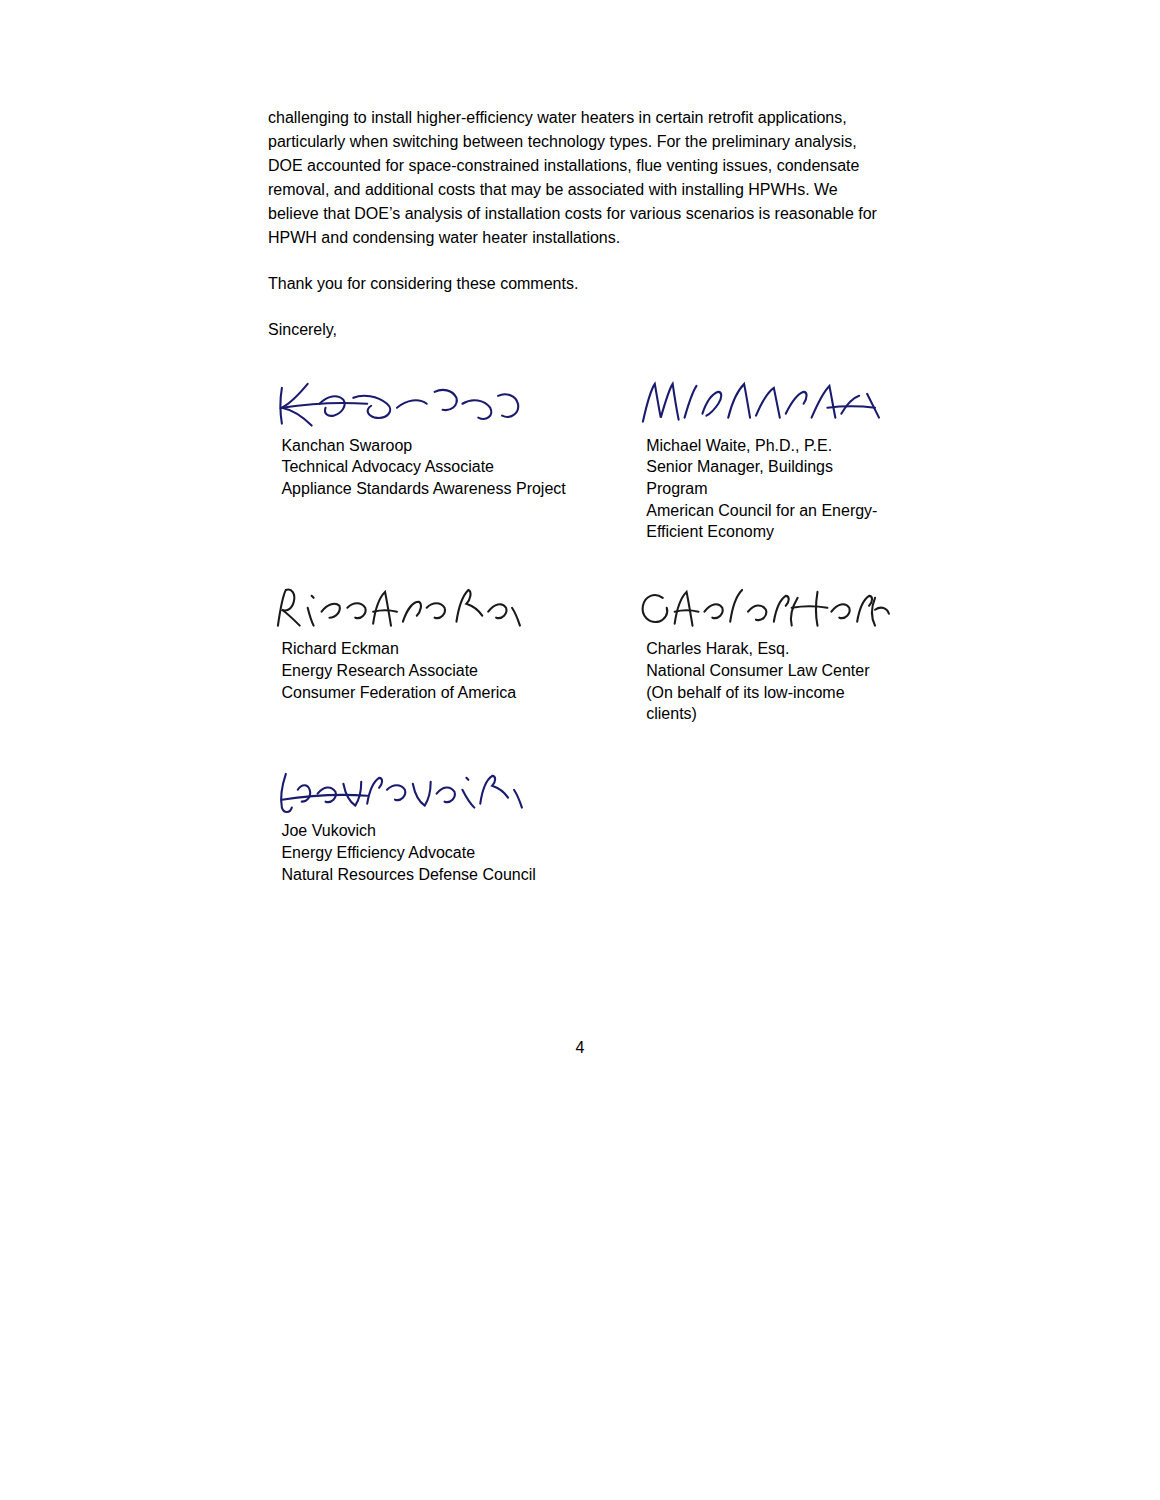challenging to install higher-efficiency water heaters in certain retrofit applications, particularly when switching between technology types. For the preliminary analysis, DOE accounted for space-constrained installations, flue venting issues, condensate removal, and additional costs that may be associated with installing HPWHs. We believe that DOE’s analysis of installation costs for various scenarios is reasonable for HPWH and condensing water heater installations.
Thank you for considering these comments.
Sincerely,
| Kanchan Swaroop Technical Advocacy Associate Appliance Standards Awareness Project | Michael Waite, Ph.D., P.E. Senior Manager, Buildings Program American Council for an Energy-Efficient Economy |
| Richard Eckman Energy Research Associate Consumer Federation of America | Charles Harak, Esq. National Consumer Law Center (On behalf of its low-income clients) |
| Joe Vukovich Energy Efficiency Advocate Natural Resources Defense Council | |
4